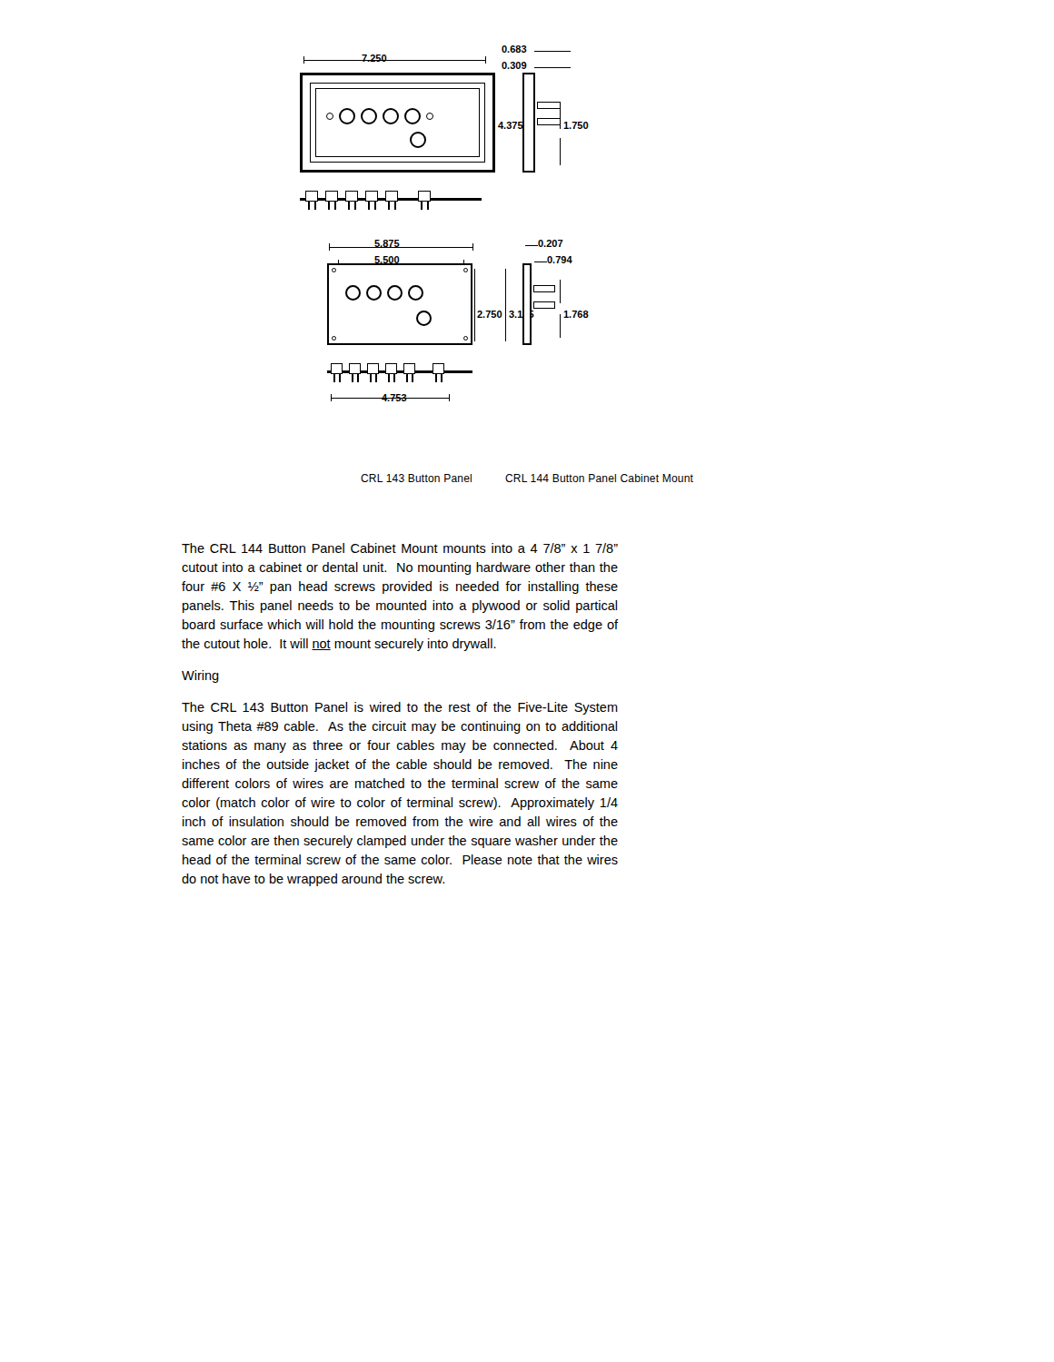7.250
0.683
0.309
4.375
1.750
5.875
5.500
0.207
0.794
2.750
3.125
1.768
4.753
CRL 143 Button Panel CRL 144 Button Panel Cabinet Mount
The CRL 144 Button Panel Cabinet Mount mounts into a 4 7/8” x 1 7/8” cutout into a cabinet or dental unit. No mounting hardware other than the four #6 X ½” pan head screws provided is needed for installing these panels. This panel needs to be mounted into a plywood or solid partical board surface which will hold the mounting screws 3/16” from the edge of the cutout hole. It will not mount securely into drywall.
Wiring
The CRL 143 Button Panel is wired to the rest of the Five-Lite System using Theta #89 cable. As the circuit may be continuing on to additional stations as many as three or four cables may be connected. About 4 inches of the outside jacket of the cable should be removed. The nine different colors of wires are matched to the terminal screw of the same color (match color of wire to color of terminal screw). Approximately 1/4 inch of insulation should be removed from the wire and all wires of the same color are then securely clamped under the square washer under the head of the terminal screw of the same color. Please note that the wires do not have to be wrapped around the screw.